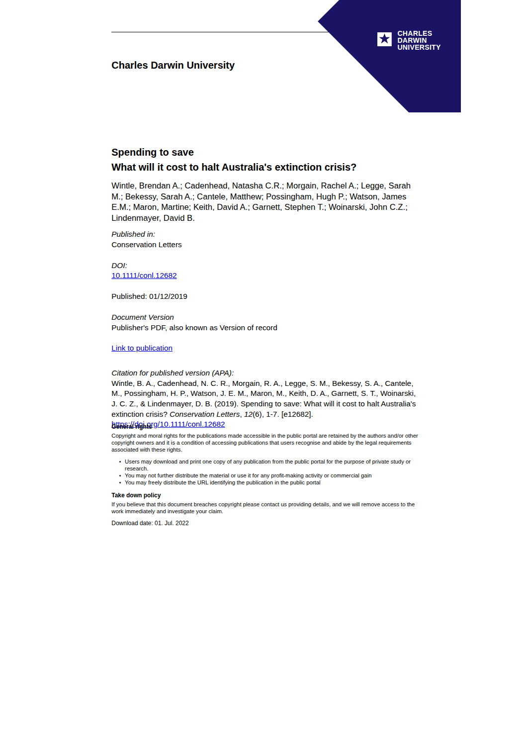Charles Darwin University
Charles Darwin University
Spending to save
What will it cost to halt Australia's extinction crisis?
Wintle, Brendan A.; Cadenhead, Natasha C.R.; Morgain, Rachel A.; Legge, Sarah M.; Bekessy, Sarah A.; Cantele, Matthew; Possingham, Hugh P.; Watson, James E.M.; Maron, Martine; Keith, David A.; Garnett, Stephen T.; Woinarski, John C.Z.; Lindenmayer, David B.
Published in:
Conservation Letters
DOI:
10.1111/conl.12682
Published: 01/12/2019
Document Version
Publisher's PDF, also known as Version of record
Link to publication
Citation for published version (APA):
Wintle, B. A., Cadenhead, N. C. R., Morgain, R. A., Legge, S. M., Bekessy, S. A., Cantele, M., Possingham, H. P., Watson, J. E. M., Maron, M., Keith, D. A., Garnett, S. T., Woinarski, J. C. Z., & Lindenmayer, D. B. (2019). Spending to save: What will it cost to halt Australia's extinction crisis? Conservation Letters, 12(6), 1-7. [e12682]. https://doi.org/10.1111/conl.12682
General rights
Copyright and moral rights for the publications made accessible in the public portal are retained by the authors and/or other copyright owners and it is a condition of accessing publications that users recognise and abide by the legal requirements associated with these rights.
Users may download and print one copy of any publication from the public portal for the purpose of private study or research.
You may not further distribute the material or use it for any profit-making activity or commercial gain
You may freely distribute the URL identifying the publication in the public portal
Take down policy
If you believe that this document breaches copyright please contact us providing details, and we will remove access to the work immediately and investigate your claim.
Download date: 01. Jul. 2022